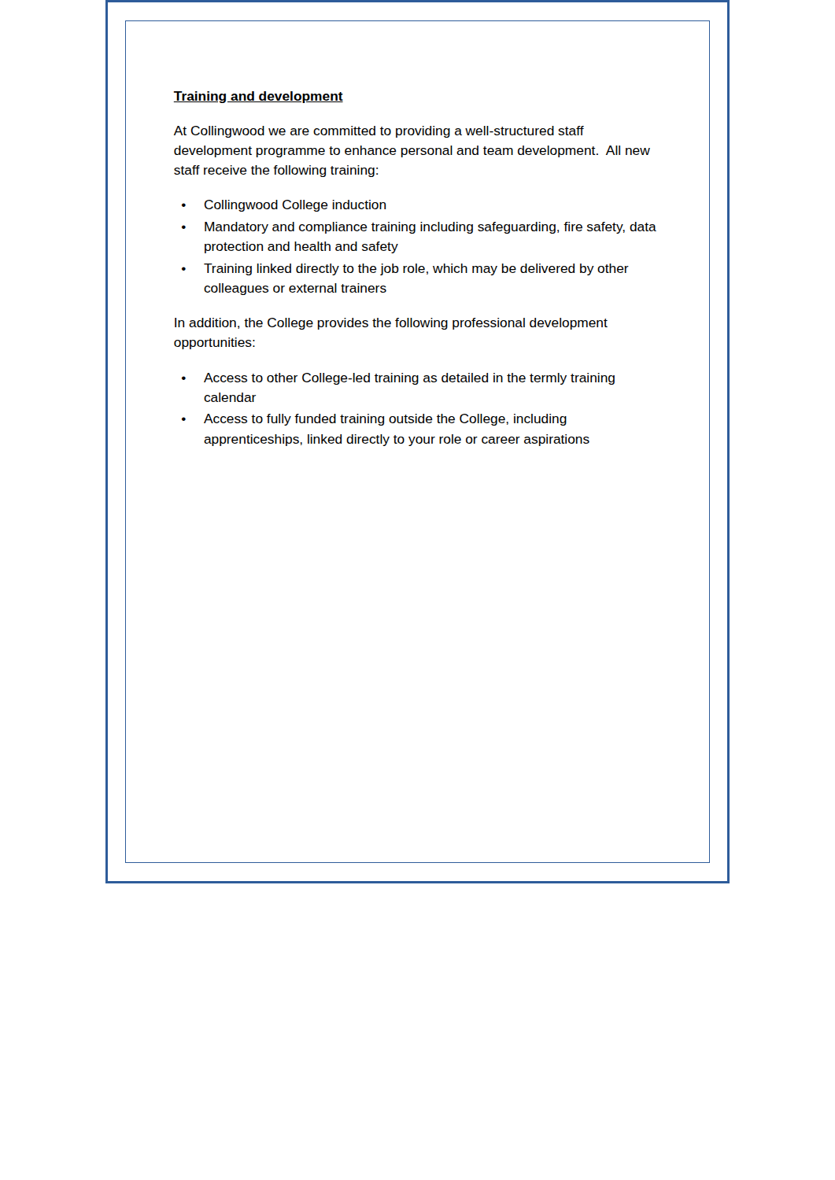Training and development
At Collingwood we are committed to providing a well-structured staff development programme to enhance personal and team development. All new staff receive the following training:
Collingwood College induction
Mandatory and compliance training including safeguarding, fire safety, data protection and health and safety
Training linked directly to the job role, which may be delivered by other colleagues or external trainers
In addition, the College provides the following professional development opportunities:
Access to other College-led training as detailed in the termly training calendar
Access to fully funded training outside the College, including apprenticeships, linked directly to your role or career aspirations